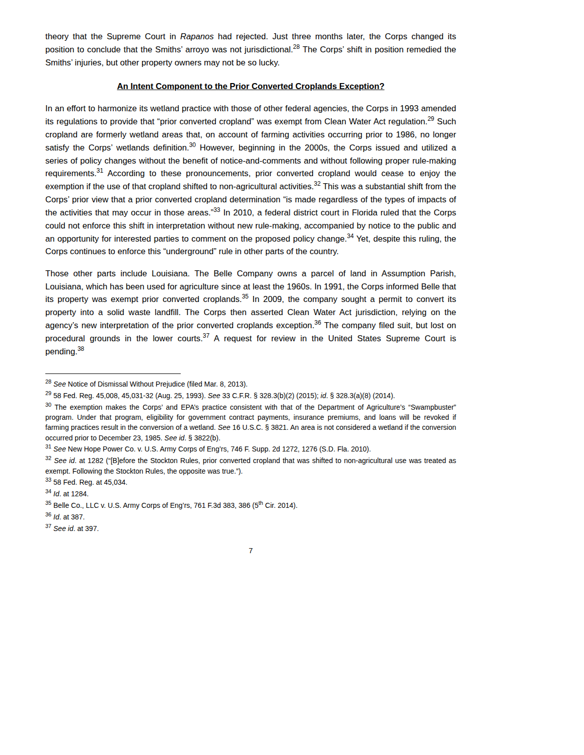theory that the Supreme Court in Rapanos had rejected. Just three months later, the Corps changed its position to conclude that the Smiths’ arroyo was not jurisdictional.28 The Corps’ shift in position remedied the Smiths’ injuries, but other property owners may not be so lucky.
An Intent Component to the Prior Converted Croplands Exception?
In an effort to harmonize its wetland practice with those of other federal agencies, the Corps in 1993 amended its regulations to provide that “prior converted cropland” was exempt from Clean Water Act regulation.29 Such cropland are formerly wetland areas that, on account of farming activities occurring prior to 1986, no longer satisfy the Corps’ wetlands definition.30 However, beginning in the 2000s, the Corps issued and utilized a series of policy changes without the benefit of notice-and-comments and without following proper rule-making requirements.31 According to these pronouncements, prior converted cropland would cease to enjoy the exemption if the use of that cropland shifted to non-agricultural activities.32 This was a substantial shift from the Corps’ prior view that a prior converted cropland determination “is made regardless of the types of impacts of the activities that may occur in those areas.”33 In 2010, a federal district court in Florida ruled that the Corps could not enforce this shift in interpretation without new rule-making, accompanied by notice to the public and an opportunity for interested parties to comment on the proposed policy change.34 Yet, despite this ruling, the Corps continues to enforce this “underground” rule in other parts of the country.
Those other parts include Louisiana. The Belle Company owns a parcel of land in Assumption Parish, Louisiana, which has been used for agriculture since at least the 1960s. In 1991, the Corps informed Belle that its property was exempt prior converted croplands.35 In 2009, the company sought a permit to convert its property into a solid waste landfill. The Corps then asserted Clean Water Act jurisdiction, relying on the agency’s new interpretation of the prior converted croplands exception.36 The company filed suit, but lost on procedural grounds in the lower courts.37 A request for review in the United States Supreme Court is pending.38
28 See Notice of Dismissal Without Prejudice (filed Mar. 8, 2013).
29 58 Fed. Reg. 45,008, 45,031-32 (Aug. 25, 1993). See 33 C.F.R. § 328.3(b)(2) (2015); id. § 328.3(a)(8) (2014).
30 The exemption makes the Corps’ and EPA’s practice consistent with that of the Department of Agriculture’s “Swampbuster” program. Under that program, eligibility for government contract payments, insurance premiums, and loans will be revoked if farming practices result in the conversion of a wetland. See 16 U.S.C. § 3821. An area is not considered a wetland if the conversion occurred prior to December 23, 1985. See id. § 3822(b).
31 See New Hope Power Co. v. U.S. Army Corps of Eng’rs, 746 F. Supp. 2d 1272, 1276 (S.D. Fla. 2010).
32 See id. at 1282 (“[B]efore the Stockton Rules, prior converted cropland that was shifted to non-agricultural use was treated as exempt. Following the Stockton Rules, the opposite was true.”).
33 58 Fed. Reg. at 45,034.
34 Id. at 1284.
35 Belle Co., LLC v. U.S. Army Corps of Eng’rs, 761 F.3d 383, 386 (5th Cir. 2014).
36 Id. at 387.
37 See id. at 397.
7